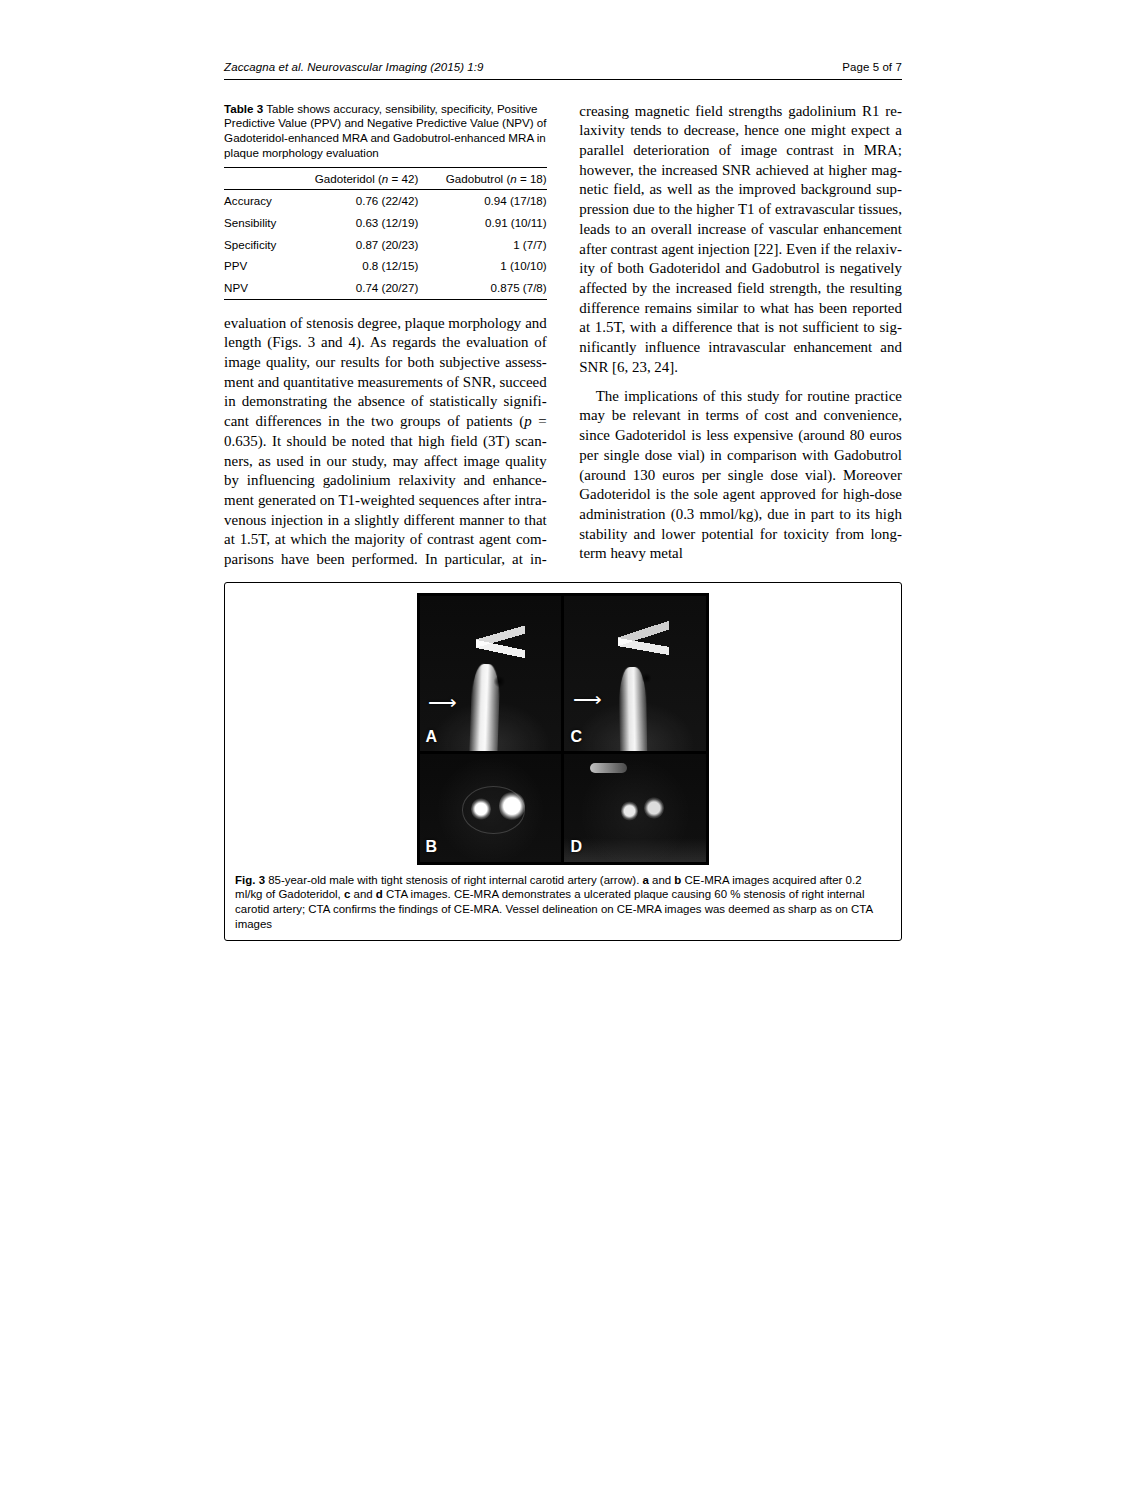Zaccagna et al. Neurovascular Imaging (2015) 1:9
Page 5 of 7
Table 3 Table shows accuracy, sensibility, specificity, Positive Predictive Value (PPV) and Negative Predictive Value (NPV) of Gadoteridol-enhanced MRA and Gadobutrol-enhanced MRA in plaque morphology evaluation
| | Gadoteridol ( n = 42) | Gadobutrol ( n = 18) |
| --- | --- | --- |
| Accuracy | 0.76 (22/42) | 0.94 (17/18) |
| Sensibility | 0.63 (12/19) | 0.91 (10/11) |
| Specificity | 0.87 (20/23) | 1 (7/7) |
| PPV | 0.8 (12/15) | 1 (10/10) |
| NPV | 0.74 (20/27) | 0.875 (7/8) |
evaluation of stenosis degree, plaque morphology and length (Figs. 3 and 4). As regards the evaluation of image quality, our results for both subjective assessment and quantitative measurements of SNR, succeed in demonstrating the absence of statistically significant differences in the two groups of patients (p = 0.635). It should be noted that high field (3T) scanners, as used in our study, may affect image quality by influencing gadolinium relaxivity and enhancement generated on T1-weighted sequences after intravenous injection in a slightly different manner to that at 1.5T, at which the majority of contrast agent comparisons have been performed. In particular, at increasing magnetic field strengths gadolinium R1 relaxivity tends to decrease, hence one might expect a parallel deterioration of image contrast in MRA; however, the increased SNR achieved at higher magnetic field, as well as the improved background suppression due to the higher T1 of extravascular tissues, leads to an overall increase of vascular enhancement after contrast agent injection [22]. Even if the relaxivity of both Gadoteridol and Gadobutrol is negatively affected by the increased field strength, the resulting difference remains similar to what has been reported at 1.5T, with a difference that is not sufficient to significantly influence intravascular enhancement and SNR [6, 23, 24].
The implications of this study for routine practice may be relevant in terms of cost and convenience, since Gadoteridol is less expensive (around 80 euros per single dose vial) in comparison with Gadobutrol (around 130 euros per single dose vial). Moreover Gadoteridol is the sole agent approved for high-dose administration (0.3 mmol/kg), due in part to its high stability and lower potential for toxicity from long-term heavy metal
⟶
A
⟶
C
B
D
Fig. 3 85-year-old male with tight stenosis of right internal carotid artery (arrow). a and b CE-MRA images acquired after 0.2 ml/kg of Gadoteridol, c and d CTA images. CE-MRA demonstrates a ulcerated plaque causing 60 % stenosis of right internal carotid artery; CTA confirms the findings of CE-MRA. Vessel delineation on CE-MRA images was deemed as sharp as on CTA images